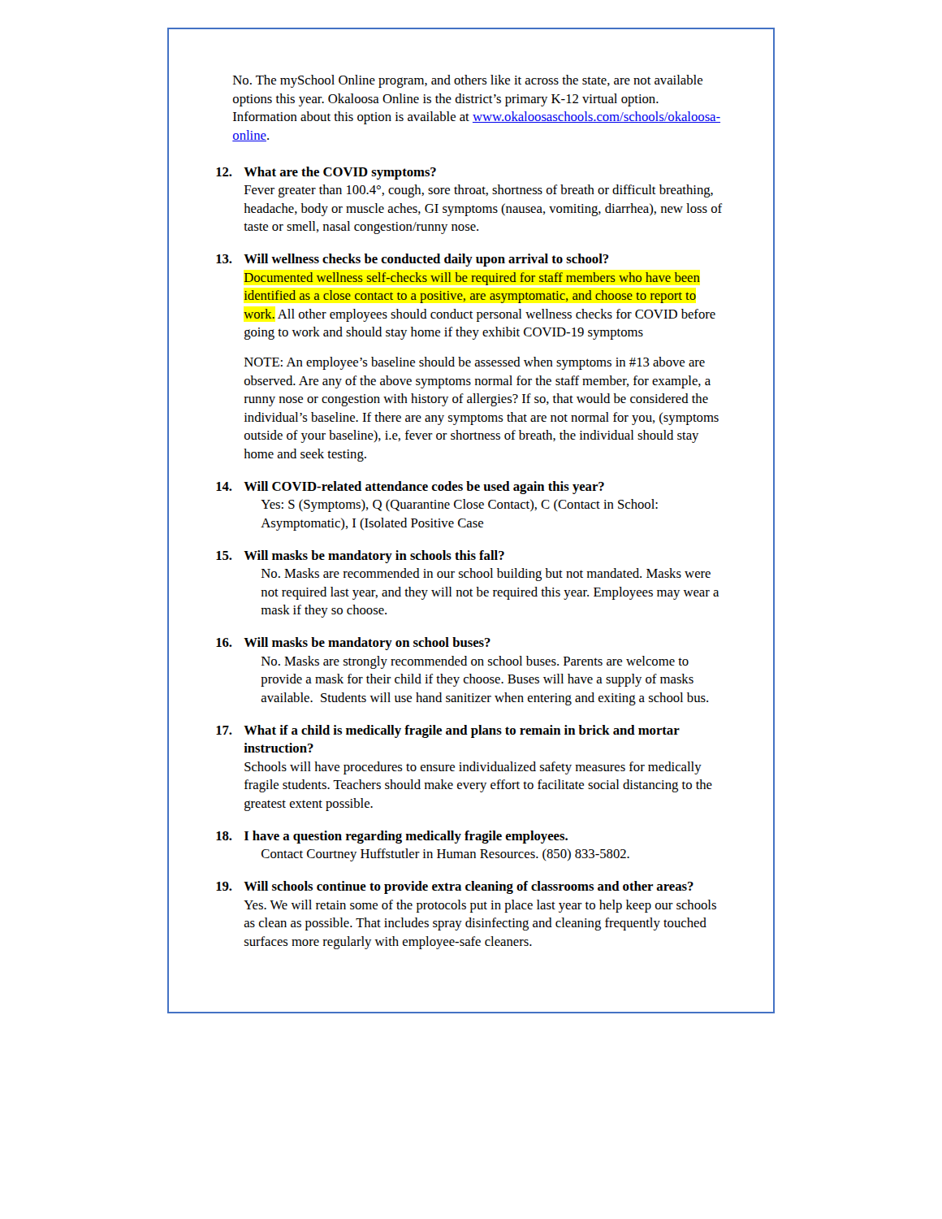No. The mySchool Online program, and others like it across the state, are not available options this year. Okaloosa Online is the district’s primary K-12 virtual option. Information about this option is available at www.okaloosaschools.com/schools/okaloosa-online.
12.
What are the COVID symptoms?
Fever greater than 100.4°, cough, sore throat, shortness of breath or difficult breathing, headache, body or muscle aches, GI symptoms (nausea, vomiting, diarrhea), new loss of taste or smell, nasal congestion/runny nose.
13.
Will wellness checks be conducted daily upon arrival to school?
Documented wellness self-checks will be required for staff members who have been identified as a close contact to a positive, are asymptomatic, and choose to report to work. All other employees should conduct personal wellness checks for COVID before going to work and should stay home if they exhibit COVID-19 symptoms
NOTE: An employee’s baseline should be assessed when symptoms in #13 above are observed. Are any of the above symptoms normal for the staff member, for example, a runny nose or congestion with history of allergies? If so, that would be considered the individual’s baseline. If there are any symptoms that are not normal for you, (symptoms outside of your baseline), i.e, fever or shortness of breath, the individual should stay home and seek testing.
14.
Will COVID-related attendance codes be used again this year?
Yes: S (Symptoms), Q (Quarantine Close Contact), C (Contact in School: Asymptomatic), I (Isolated Positive Case
15.
Will masks be mandatory in schools this fall?
No. Masks are recommended in our school building but not mandated. Masks were not required last year, and they will not be required this year. Employees may wear a mask if they so choose.
16.
Will masks be mandatory on school buses?
No. Masks are strongly recommended on school buses. Parents are welcome to provide a mask for their child if they choose. Buses will have a supply of masks available. Students will use hand sanitizer when entering and exiting a school bus.
17.
What if a child is medically fragile and plans to remain in brick and mortar instruction?
Schools will have procedures to ensure individualized safety measures for medically fragile students. Teachers should make every effort to facilitate social distancing to the greatest extent possible.
18.
I have a question regarding medically fragile employees.
Contact Courtney Huffstutler in Human Resources. (850) 833-5802.
19.
Will schools continue to provide extra cleaning of classrooms and other areas?
Yes. We will retain some of the protocols put in place last year to help keep our schools as clean as possible. That includes spray disinfecting and cleaning frequently touched surfaces more regularly with employee-safe cleaners.